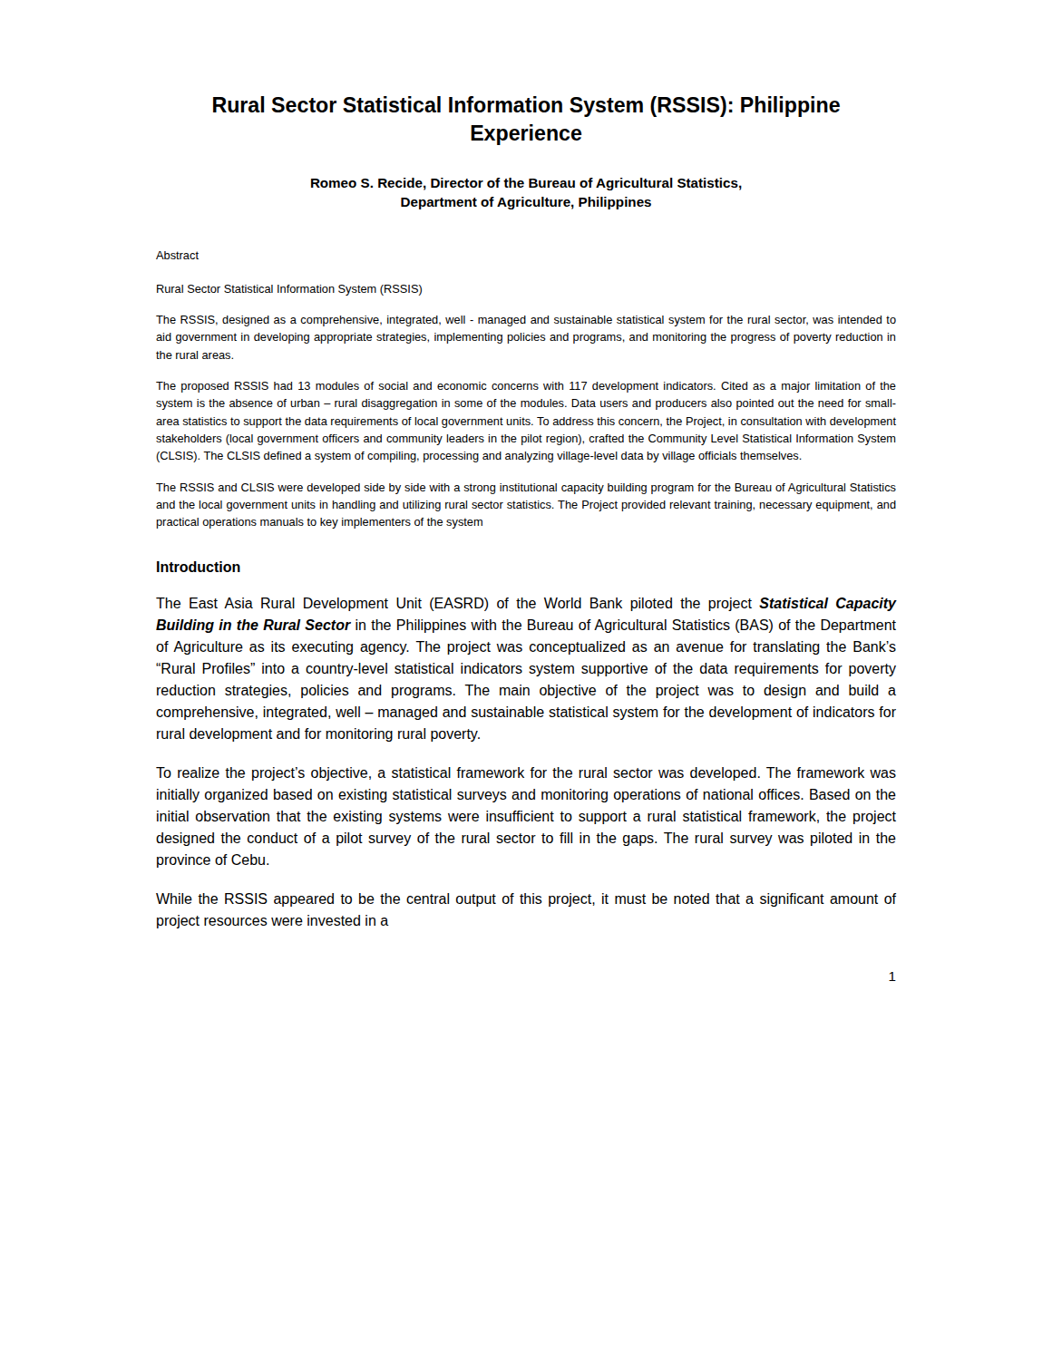Rural Sector Statistical Information System (RSSIS): Philippine Experience
Romeo S. Recide, Director of the Bureau of Agricultural Statistics,
Department of Agriculture, Philippines
Abstract
Rural Sector Statistical Information System (RSSIS)
The RSSIS, designed as a comprehensive, integrated, well - managed and sustainable statistical system for the rural sector, was intended to aid government in developing appropriate strategies, implementing policies and programs, and monitoring the progress of poverty reduction in the rural areas.
The proposed RSSIS had 13 modules of social and economic concerns with 117 development indicators. Cited as a major limitation of the system is the absence of urban – rural disaggregation in some of the modules. Data users and producers also pointed out the need for small-area statistics to support the data requirements of local government units. To address this concern, the Project, in consultation with development stakeholders (local government officers and community leaders in the pilot region), crafted the Community Level Statistical Information System (CLSIS). The CLSIS defined a system of compiling, processing and analyzing village-level data by village officials themselves.
The RSSIS and CLSIS were developed side by side with a strong institutional capacity building program for the Bureau of Agricultural Statistics and the local government units in handling and utilizing rural sector statistics. The Project provided relevant training, necessary equipment, and practical operations manuals to key implementers of the system
Introduction
The East Asia Rural Development Unit (EASRD) of the World Bank piloted the project Statistical Capacity Building in the Rural Sector in the Philippines with the Bureau of Agricultural Statistics (BAS) of the Department of Agriculture as its executing agency. The project was conceptualized as an avenue for translating the Bank’s “Rural Profiles” into a country-level statistical indicators system supportive of the data requirements for poverty reduction strategies, policies and programs. The main objective of the project was to design and build a comprehensive, integrated, well – managed and sustainable statistical system for the development of indicators for rural development and for monitoring rural poverty.
To realize the project’s objective, a statistical framework for the rural sector was developed. The framework was initially organized based on existing statistical surveys and monitoring operations of national offices. Based on the initial observation that the existing systems were insufficient to support a rural statistical framework, the project designed the conduct of a pilot survey of the rural sector to fill in the gaps. The rural survey was piloted in the province of Cebu.
While the RSSIS appeared to be the central output of this project, it must be noted that a significant amount of project resources were invested in a
1